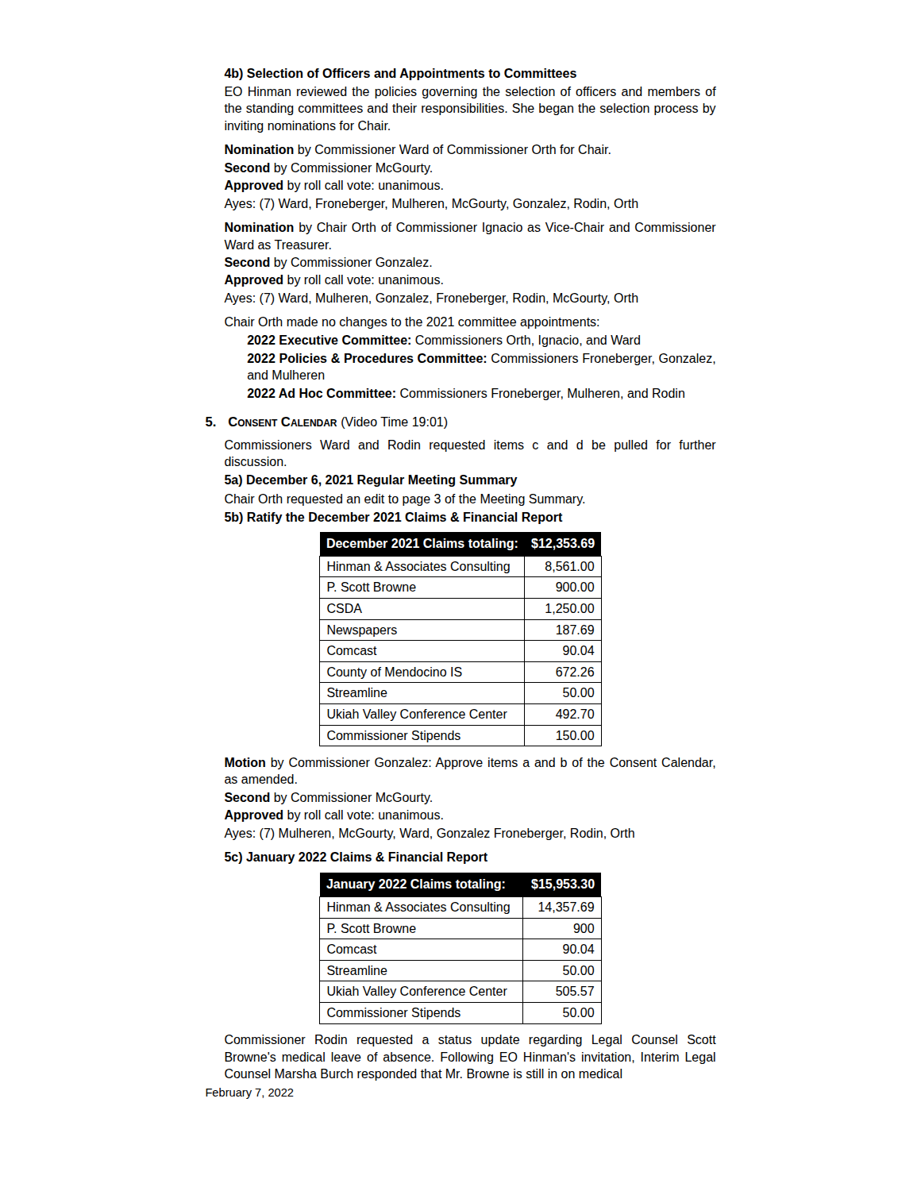4b) Selection of Officers and Appointments to Committees
EO Hinman reviewed the policies governing the selection of officers and members of the standing committees and their responsibilities. She began the selection process by inviting nominations for Chair.
Nomination by Commissioner Ward of Commissioner Orth for Chair.
Second by Commissioner McGourty.
Approved by roll call vote: unanimous.
Ayes: (7) Ward, Froneberger, Mulheren, McGourty, Gonzalez, Rodin, Orth
Nomination by Chair Orth of Commissioner Ignacio as Vice-Chair and Commissioner Ward as Treasurer.
Second by Commissioner Gonzalez.
Approved by roll call vote: unanimous.
Ayes: (7) Ward, Mulheren, Gonzalez, Froneberger, Rodin, McGourty, Orth
Chair Orth made no changes to the 2021 committee appointments:
2022 Executive Committee: Commissioners Orth, Ignacio, and Ward
2022 Policies & Procedures Committee: Commissioners Froneberger, Gonzalez, and Mulheren
2022 Ad Hoc Committee: Commissioners Froneberger, Mulheren, and Rodin
5. Consent Calendar (Video Time 19:01)
Commissioners Ward and Rodin requested items c and d be pulled for further discussion.
5a) December 6, 2021 Regular Meeting Summary
Chair Orth requested an edit to page 3 of the Meeting Summary.
5b) Ratify the December 2021 Claims & Financial Report
| December 2021 Claims totaling: | $12,353.69 |
| --- | --- |
| Hinman & Associates Consulting | 8,561.00 |
| P. Scott Browne | 900.00 |
| CSDA | 1,250.00 |
| Newspapers | 187.69 |
| Comcast | 90.04 |
| County of Mendocino IS | 672.26 |
| Streamline | 50.00 |
| Ukiah Valley Conference Center | 492.70 |
| Commissioner Stipends | 150.00 |
Motion by Commissioner Gonzalez: Approve items a and b of the Consent Calendar, as amended.
Second by Commissioner McGourty.
Approved by roll call vote: unanimous.
Ayes: (7) Mulheren, McGourty, Ward, Gonzalez Froneberger, Rodin, Orth
5c) January 2022 Claims & Financial Report
| January 2022 Claims totaling: | $15,953.30 |
| --- | --- |
| Hinman & Associates Consulting | 14,357.69 |
| P. Scott Browne | 900 |
| Comcast | 90.04 |
| Streamline | 50.00 |
| Ukiah Valley Conference Center | 505.57 |
| Commissioner Stipends | 50.00 |
Commissioner Rodin requested a status update regarding Legal Counsel Scott Browne's medical leave of absence. Following EO Hinman's invitation, Interim Legal Counsel Marsha Burch responded that Mr. Browne is still in on medical
February 7, 2022